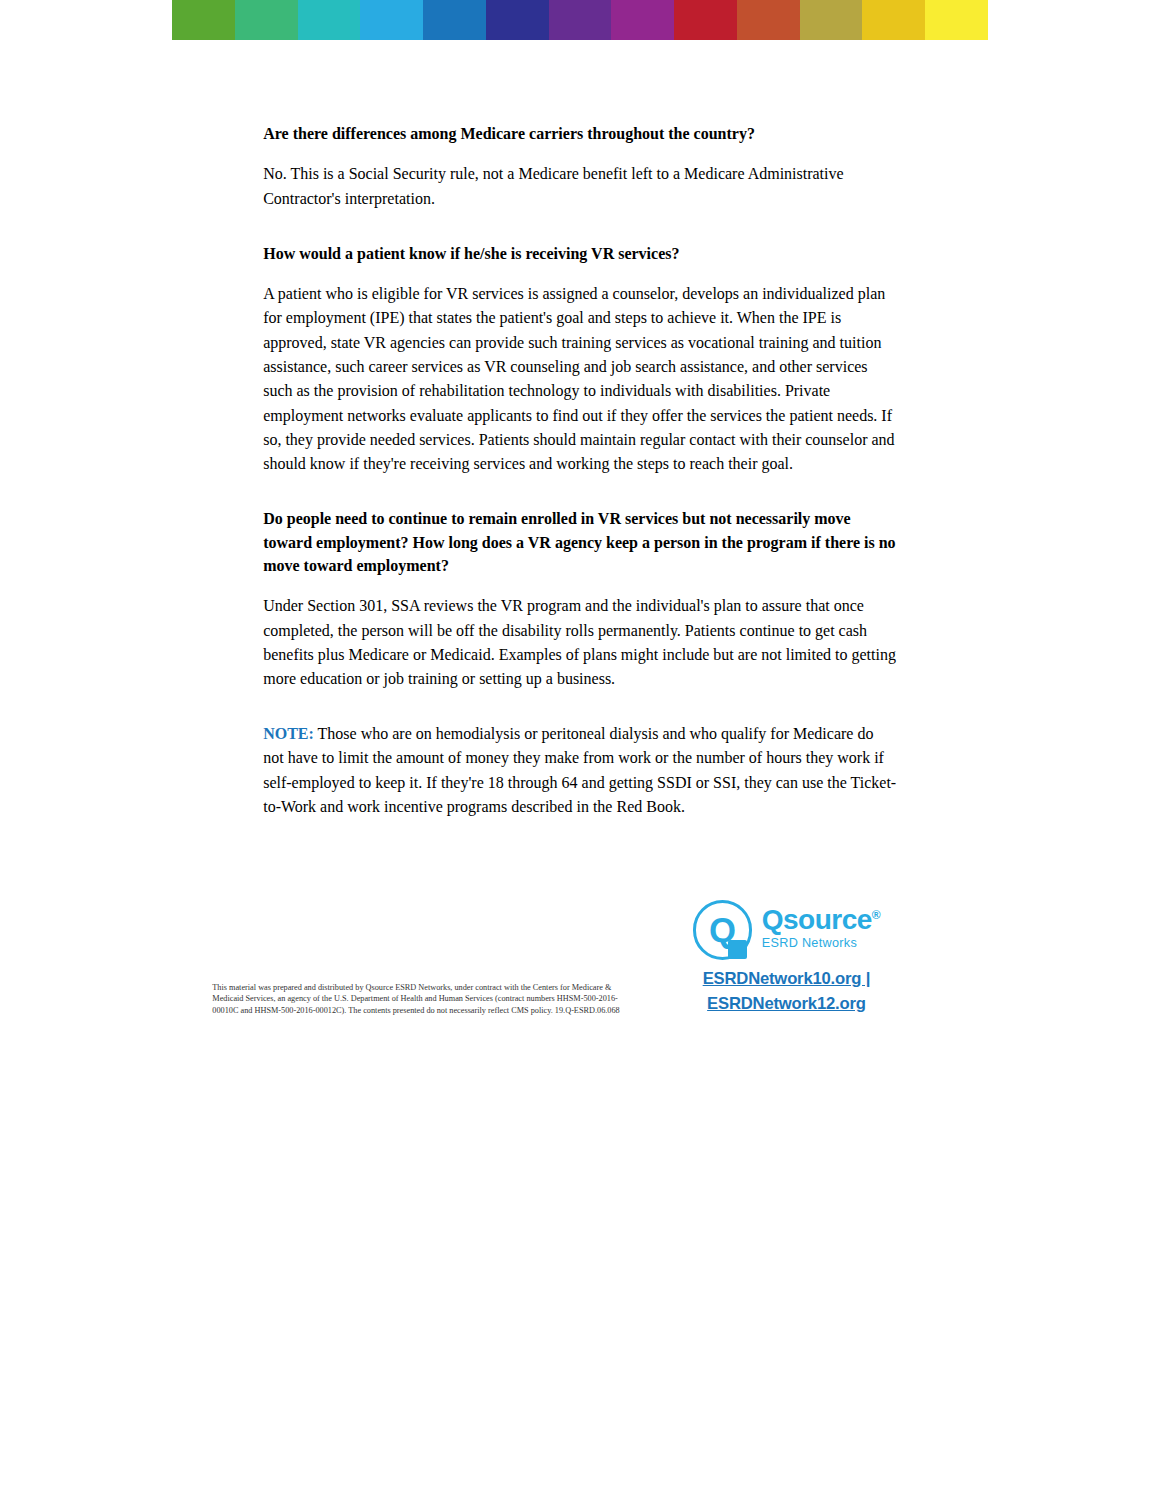Are there differences among Medicare carriers throughout the country?
No. This is a Social Security rule, not a Medicare benefit left to a Medicare Administrative Contractor's interpretation.
How would a patient know if he/she is receiving VR services?
A patient who is eligible for VR services is assigned a counselor, develops an individualized plan for employment (IPE) that states the patient's goal and steps to achieve it. When the IPE is approved, state VR agencies can provide such training services as vocational training and tuition assistance, such career services as VR counseling and job search assistance, and other services such as the provision of rehabilitation technology to individuals with disabilities. Private employment networks evaluate applicants to find out if they offer the services the patient needs. If so, they provide needed services. Patients should maintain regular contact with their counselor and should know if they're receiving services and working the steps to reach their goal.
Do people need to continue to remain enrolled in VR services but not necessarily move toward employment? How long does a VR agency keep a person in the program if there is no move toward employment?
Under Section 301, SSA reviews the VR program and the individual's plan to assure that once completed, the person will be off the disability rolls permanently. Patients continue to get cash benefits plus Medicare or Medicaid. Examples of plans might include but are not limited to getting more education or job training or setting up a business.
NOTE: Those who are on hemodialysis or peritoneal dialysis and who qualify for Medicare do not have to limit the amount of money they make from work or the number of hours they work if self-employed to keep it. If they're 18 through 64 and getting SSDI or SSI, they can use the Ticket-to-Work and work incentive programs described in the Red Book.
This material was prepared and distributed by Qsource ESRD Networks, under contract with the Centers for Medicare & Medicaid Services, an agency of the U.S. Department of Health and Human Services (contract numbers HHSM-500-2016-00010C and HHSM-500-2016-00012C). The contents presented do not necessarily reflect CMS policy. 19.Q-ESRD.06.068
Q
Qsource®
ESRD Networks
ESRDNetwork10.org | ESRDNetwork12.org